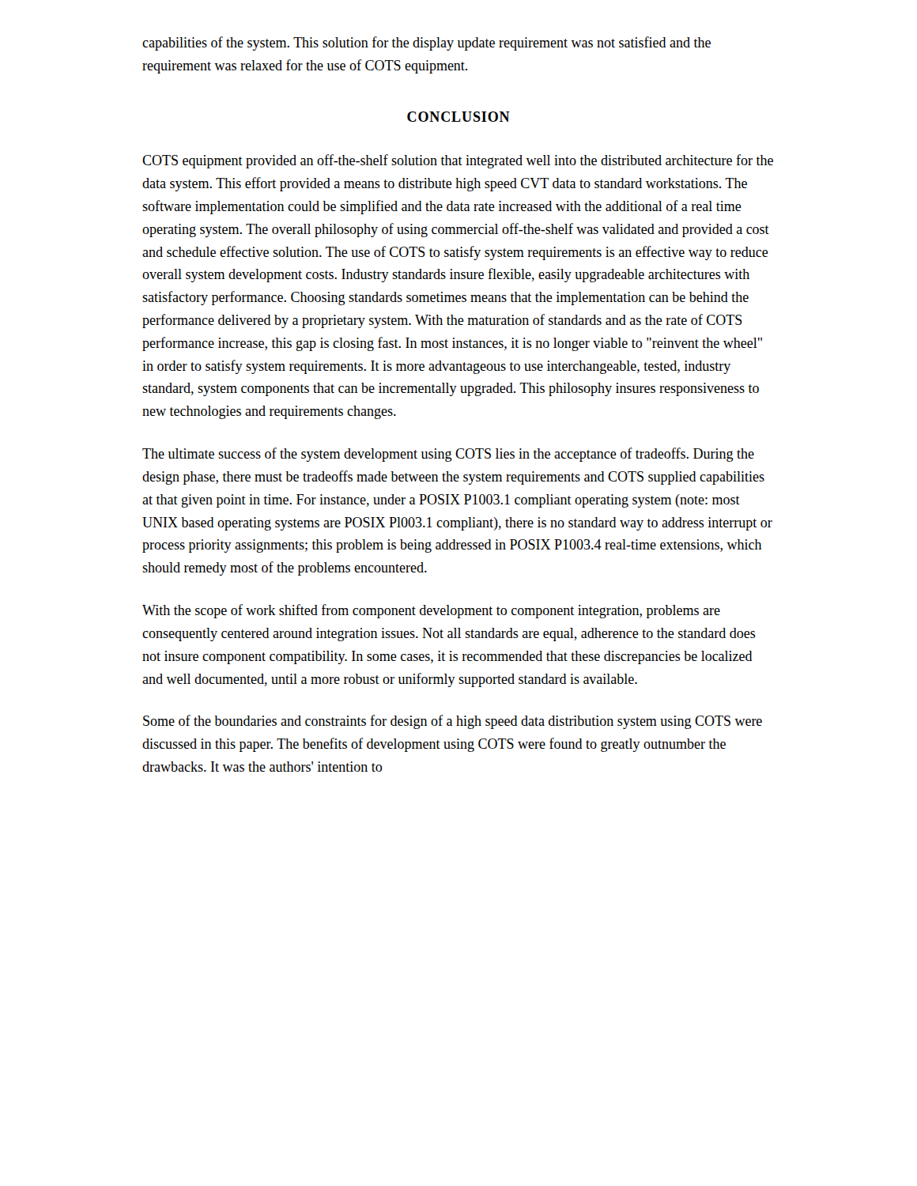capabilities of the system. This solution for the display update requirement was not satisfied and the requirement was relaxed for the use of COTS equipment.
CONCLUSION
COTS equipment provided an off-the-shelf solution that integrated well into the distributed architecture for the data system. This effort provided a means to distribute high speed CVT data to standard workstations. The software implementation could be simplified and the data rate increased with the additional of a real time operating system. The overall philosophy of using commercial off-the-shelf was validated and provided a cost and schedule effective solution. The use of COTS to satisfy system requirements is an effective way to reduce overall system development costs. Industry standards insure flexible, easily upgradeable architectures with satisfactory performance. Choosing standards sometimes means that the implementation can be behind the performance delivered by a proprietary system. With the maturation of standards and as the rate of COTS performance increase, this gap is closing fast. In most instances, it is no longer viable to "reinvent the wheel" in order to satisfy system requirements. It is more advantageous to use interchangeable, tested, industry standard, system components that can be incrementally upgraded. This philosophy insures responsiveness to new technologies and requirements changes.
The ultimate success of the system development using COTS lies in the acceptance of tradeoffs. During the design phase, there must be tradeoffs made between the system requirements and COTS supplied capabilities at that given point in time. For instance, under a POSIX P1003.1 compliant operating system (note: most UNIX based operating systems are POSIX Pl003.1 compliant), there is no standard way to address interrupt or process priority assignments; this problem is being addressed in POSIX P1003.4 real-time extensions, which should remedy most of the problems encountered.
With the scope of work shifted from component development to component integration, problems are consequently centered around integration issues. Not all standards are equal, adherence to the standard does not insure component compatibility. In some cases, it is recommended that these discrepancies be localized and well documented, until a more robust or uniformly supported standard is available.
Some of the boundaries and constraints for design of a high speed data distribution system using COTS were discussed in this paper. The benefits of development using COTS were found to greatly outnumber the drawbacks. It was the authors' intention to